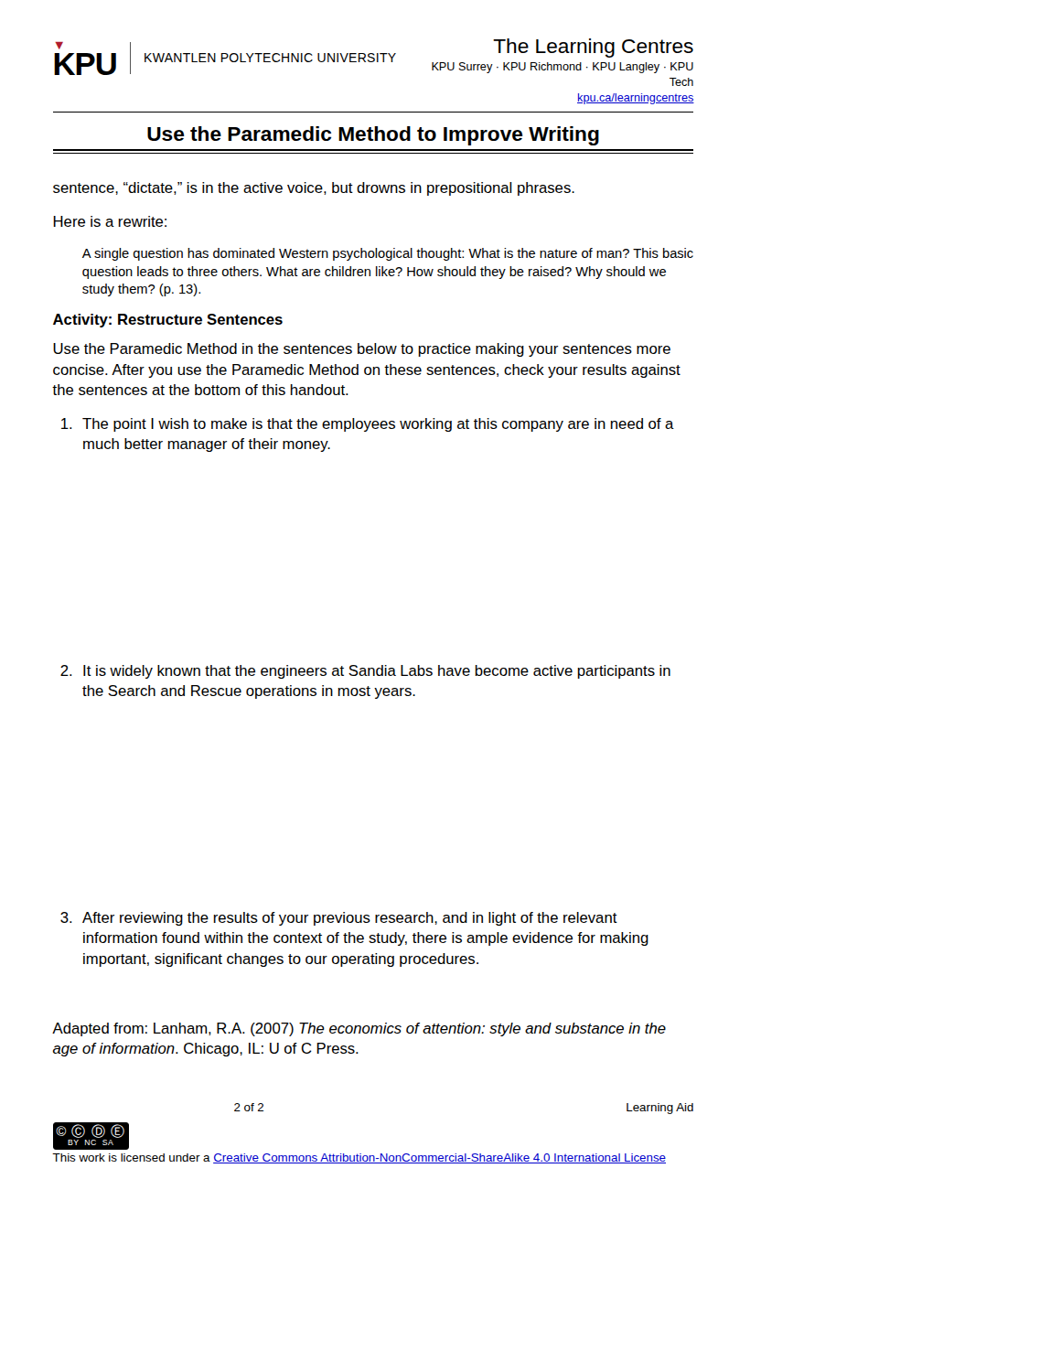▼KPU
Kwantlen Polytechnic University
The Learning Centres
KPU Surrey · KPU Richmond · KPU Langley · KPU Tech
kpu.ca/learningcentres
Use the Paramedic Method to Improve Writing
sentence, “dictate,” is in the active voice, but drowns in prepositional phrases.
Here is a rewrite:
A single question has dominated Western psychological thought: What is the nature of man? This basic question leads to three others. What are children like? How should they be raised? Why should we study them? (p. 13).
Activity: Restructure Sentences
Use the Paramedic Method in the sentences below to practice making your sentences more concise. After you use the Paramedic Method on these sentences, check your results against the sentences at the bottom of this handout.
The point I wish to make is that the employees working at this company are in need of a much better manager of their money.
It is widely known that the engineers at Sandia Labs have become active participants in the Search and Rescue operations in most years.
After reviewing the results of your previous research, and in light of the relevant information found within the context of the study, there is ample evidence for making important, significant changes to our operating procedures.
Adapted from: Lanham, R.A. (2007) The economics of attention: style and substance in the age of information. Chicago, IL: U of C Press.
2 of 2 Learning Aid
© Ⓒ Ⓓ Ⓔ BY NC SA
This work is licensed under a Creative Commons Attribution-NonCommercial-ShareAlike 4.0 International License